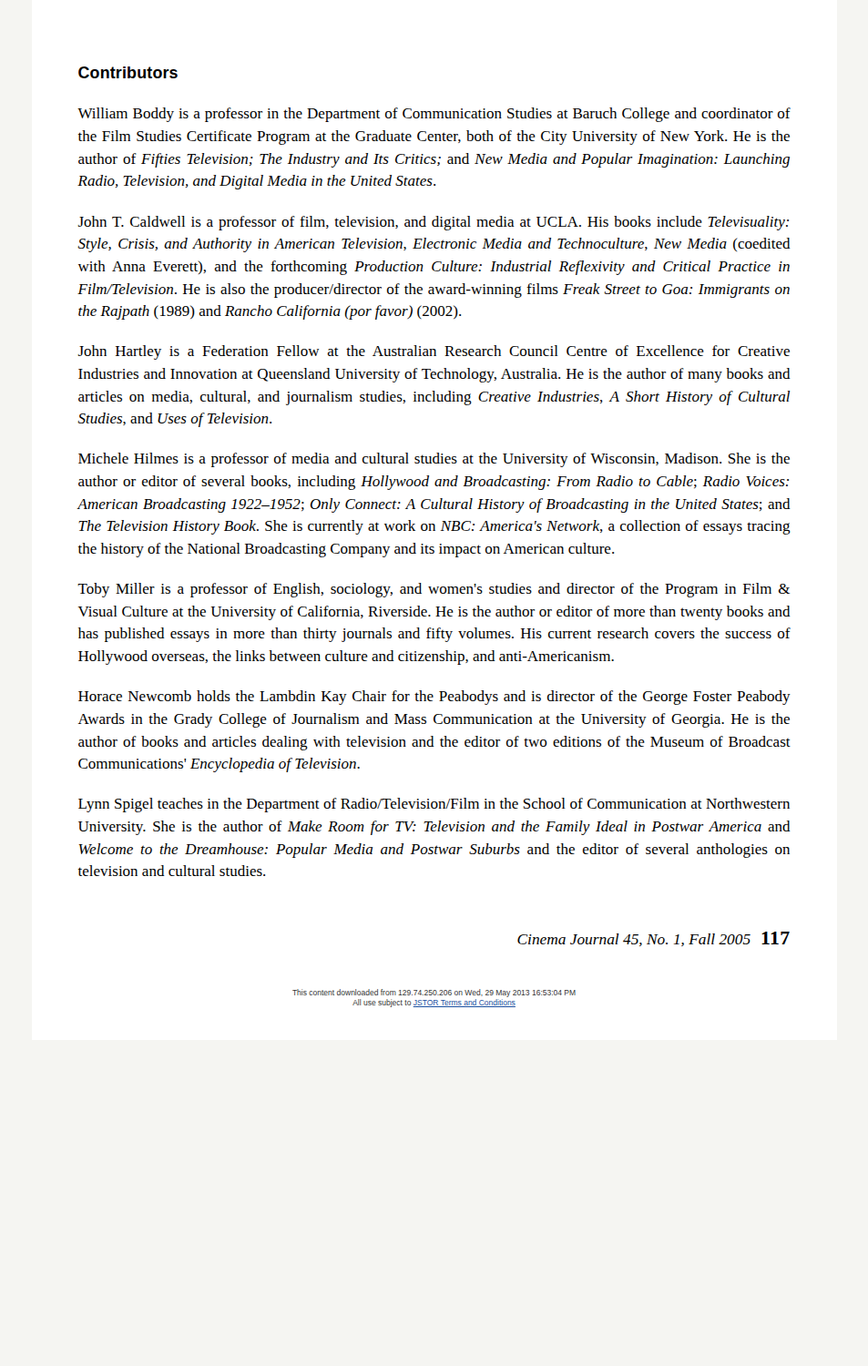Contributors
William Boddy is a professor in the Department of Communication Studies at Baruch College and coordinator of the Film Studies Certificate Program at the Graduate Center, both of the City University of New York. He is the author of Fifties Television; The Industry and Its Critics; and New Media and Popular Imagination: Launching Radio, Television, and Digital Media in the United States.
John T. Caldwell is a professor of film, television, and digital media at UCLA. His books include Televisuality: Style, Crisis, and Authority in American Television, Electronic Media and Technoculture, New Media (coedited with Anna Everett), and the forthcoming Production Culture: Industrial Reflexivity and Critical Practice in Film/Television. He is also the producer/director of the award-winning films Freak Street to Goa: Immigrants on the Rajpath (1989) and Rancho California (por favor) (2002).
John Hartley is a Federation Fellow at the Australian Research Council Centre of Excellence for Creative Industries and Innovation at Queensland University of Technology, Australia. He is the author of many books and articles on media, cultural, and journalism studies, including Creative Industries, A Short History of Cultural Studies, and Uses of Television.
Michele Hilmes is a professor of media and cultural studies at the University of Wisconsin, Madison. She is the author or editor of several books, including Hollywood and Broadcasting: From Radio to Cable; Radio Voices: American Broadcasting 1922–1952; Only Connect: A Cultural History of Broadcasting in the United States; and The Television History Book. She is currently at work on NBC: America's Network, a collection of essays tracing the history of the National Broadcasting Company and its impact on American culture.
Toby Miller is a professor of English, sociology, and women's studies and director of the Program in Film & Visual Culture at the University of California, Riverside. He is the author or editor of more than twenty books and has published essays in more than thirty journals and fifty volumes. His current research covers the success of Hollywood overseas, the links between culture and citizenship, and anti-Americanism.
Horace Newcomb holds the Lambdin Kay Chair for the Peabodys and is director of the George Foster Peabody Awards in the Grady College of Journalism and Mass Communication at the University of Georgia. He is the author of books and articles dealing with television and the editor of two editions of the Museum of Broadcast Communications' Encyclopedia of Television.
Lynn Spigel teaches in the Department of Radio/Television/Film in the School of Communication at Northwestern University. She is the author of Make Room for TV: Television and the Family Ideal in Postwar America and Welcome to the Dreamhouse: Popular Media and Postwar Suburbs and the editor of several anthologies on television and cultural studies.
Cinema Journal 45, No. 1, Fall 2005117
This content downloaded from 129.74.250.206 on Wed, 29 May 2013 16:53:04 PM
All use subject to JSTOR Terms and Conditions